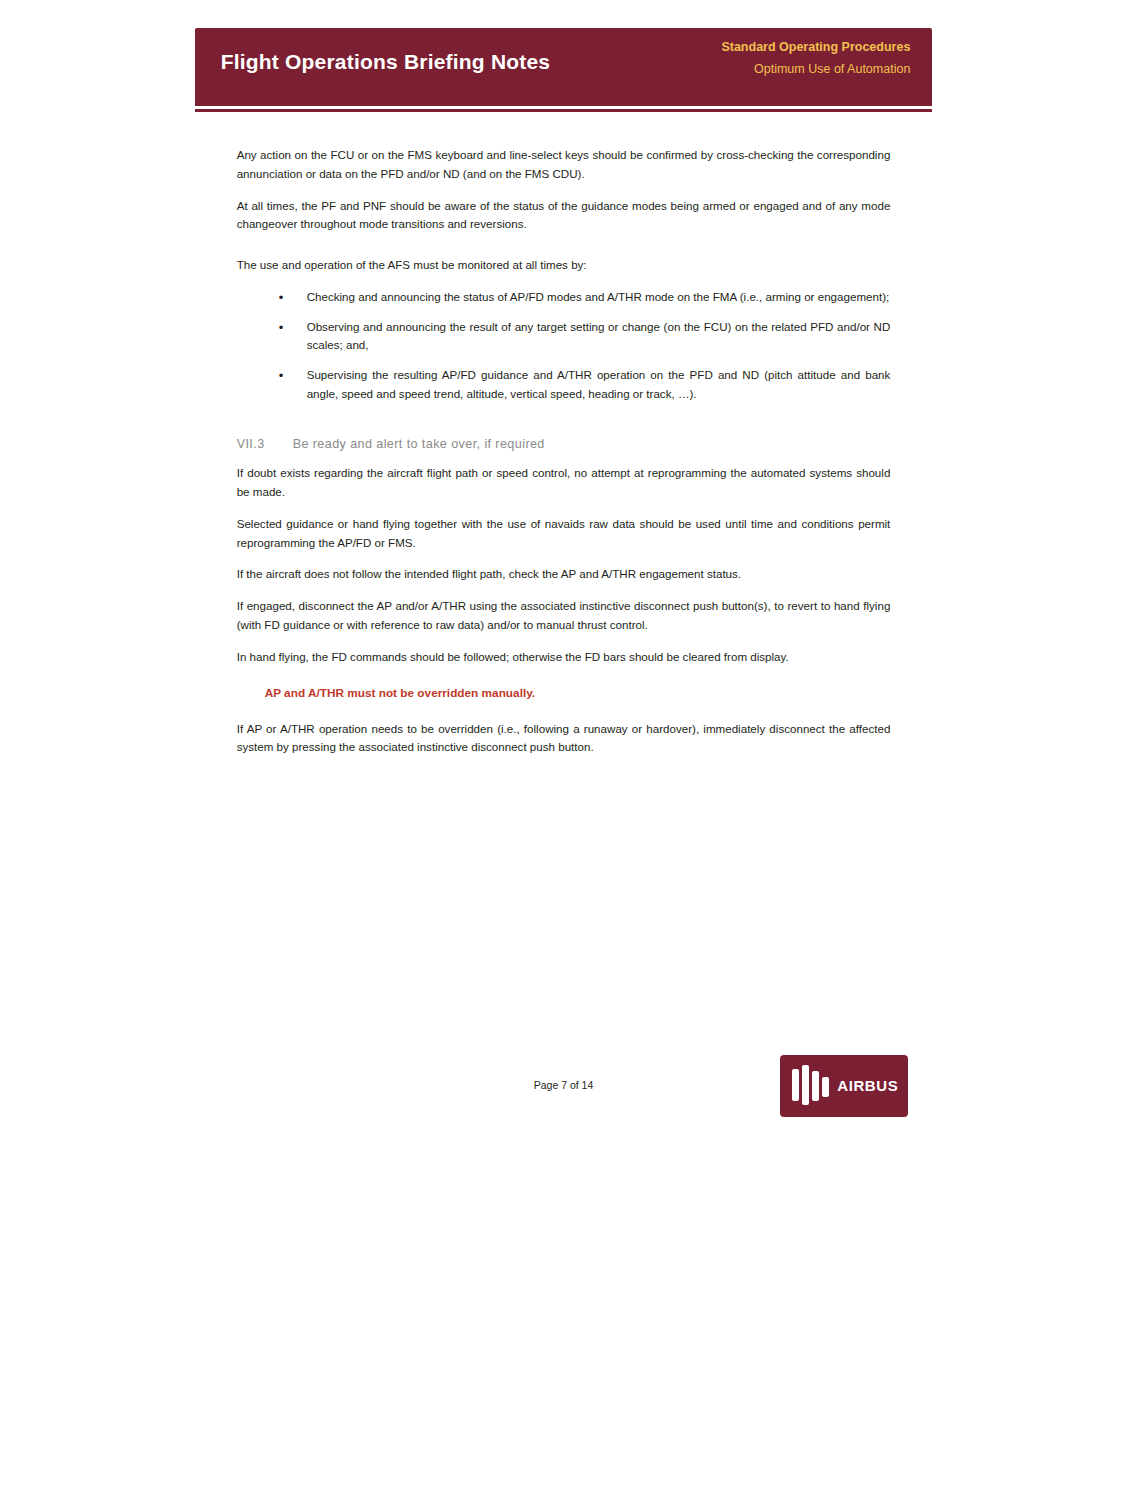Flight Operations Briefing Notes
Standard Operating Procedures
Optimum Use of Automation
Any action on the FCU or on the FMS keyboard and line-select keys should be confirmed by cross-checking the corresponding annunciation or data on the PFD and/or ND (and on the FMS CDU).
At all times, the PF and PNF should be aware of the status of the guidance modes being armed or engaged and of any mode changeover throughout mode transitions and reversions.
The use and operation of the AFS must be monitored at all times by:
Checking and announcing the status of AP/FD modes and A/THR mode on the FMA (i.e., arming or engagement);
Observing and announcing the result of any target setting or change (on the FCU) on the related PFD and/or ND scales; and,
Supervising the resulting AP/FD guidance and A/THR operation on the PFD and ND (pitch attitude and bank angle, speed and speed trend, altitude, vertical speed, heading or track, …).
VII.3
Be ready and alert to take over, if required
If doubt exists regarding the aircraft flight path or speed control, no attempt at reprogramming the automated systems should be made.
Selected guidance or hand flying together with the use of navaids raw data should be used until time and conditions permit reprogramming the AP/FD or FMS.
If the aircraft does not follow the intended flight path, check the AP and A/THR engagement status.
If engaged, disconnect the AP and/or A/THR using the associated instinctive disconnect push button(s), to revert to hand flying (with FD guidance or with reference to raw data) and/or to manual thrust control.
In hand flying, the FD commands should be followed; otherwise the FD bars should be cleared from display.
AP and A/THR must not be overridden manually.
If AP or A/THR operation needs to be overridden (i.e., following a runaway or hardover), immediately disconnect the affected system by pressing the associated instinctive disconnect push button.
Page 7 of 14
AIRBUS